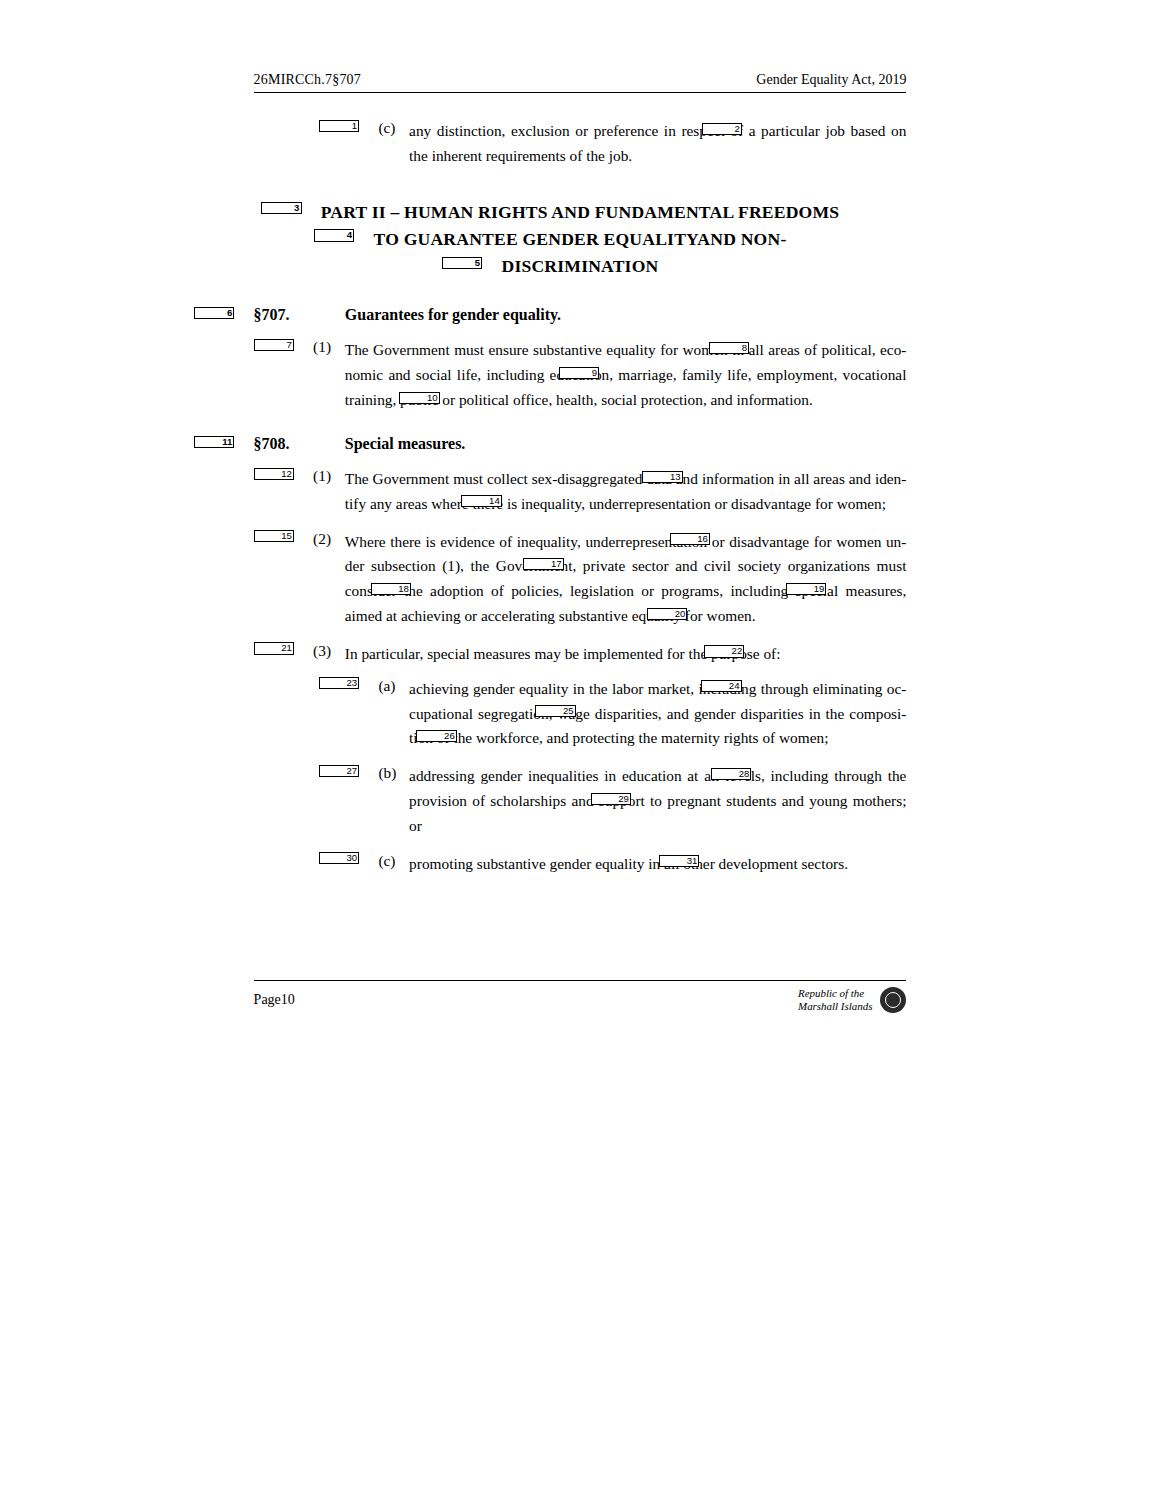26MIRCCh.7§707
Gender Equality Act, 2019
1(c)
any distinction, exclusion or preference in respect of a 2particular job based on the inherent requirements of the job.
3 PART II – HUMAN RIGHTS AND FUNDAMENTAL FREEDOMS
4 TO GUARANTEE GENDER EQUALITYAND NON-
5 DISCRIMINATION
6§707.
Guarantees for gender equality.
7(1)
The Government must ensure substantive equality for women in all 8areas of political, economic and social life, including education, 9marriage, family life, employment, vocational training, public or 10political office, health, social protection, and information.
11§708.
Special measures.
12(1)
The Government must collect sex-disaggregated data and 13information in all areas and identify any areas where there is 14inequality, underrepresentation or disadvantage for women;
15(2)
Where there is evidence of inequality, underrepresentation or 16disadvantage for women under subsection (1), the Government, 17private sector and civil society organizations must consider the 18adoption of policies, legislation or programs, including special 19measures, aimed at achieving or accelerating substantive equality for 20women.
21(3)
In particular, special measures may be implemented for the purpose 22of:
23(a)
achieving gender equality in the labor market, including 24through eliminating occupational segregation, wage 25disparities, and gender disparities in the composition of the 26workforce, and protecting the maternity rights of women;
27(b)
addressing gender inequalities in education at all levels, 28including through the provision of scholarships and support 29to pregnant students and young mothers; or
30(c)
promoting substantive gender equality in all other 31development sectors.
Page10
Republic of the
Marshall Islands